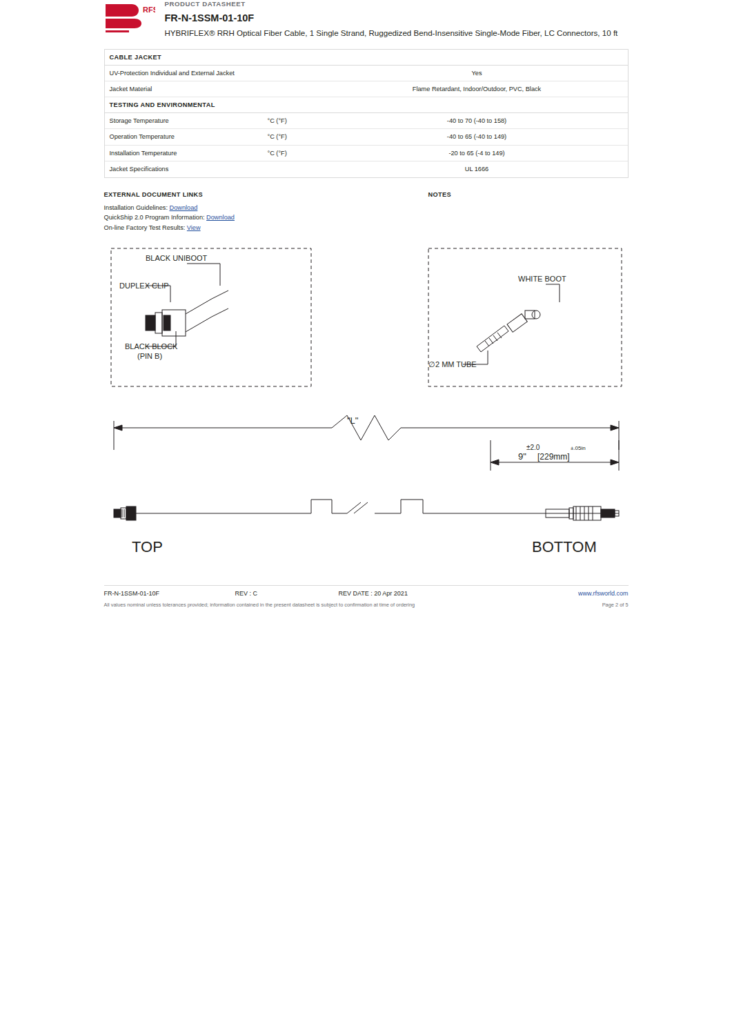RFS
Product Datasheet
FR-N-1SSM-01-10F
HYBRIFLEX® RRH Optical Fiber Cable, 1 Single Strand, Ruggedized Bend-Insensitive Single-Mode Fiber, LC Connectors, 10 ft
| Cable Jacket |
| UV-Protection Individual and External Jacket | | Yes |
| Jacket Material | | Flame Retardant, Indoor/Outdoor, PVC, Black |
| Testing and Environmental |
| Storage Temperature | °C (°F) | -40 to 70 (-40 to 158) |
| Operation Temperature | °C (°F) | -40 to 65 (-40 to 149) |
| Installation Temperature | °C (°F) | -20 to 65 (-4 to 149) |
| Jacket Specifications | | UL 1666 |
External Document Links
Installation Guidelines: Download
QuickShip 2.0 Program Information: Download
On-line Factory Test Results: View
Notes
BLACK UNIBOOT DUPLEX CLIP BLACK BLOCK (PIN B) WHITE BOOT ∅2 MM TUBE "L" ±2.0 ±.05in 9" [229mm] TOP BOTTOM
FR-N-1SSM-01-10F REV : C REV DATE : 20 Apr 2021 www.rfsworld.com
All values nominal unless tolerances provided; information contained in the present datasheet is subject to confirmation at time of ordering
Page 2 of 5